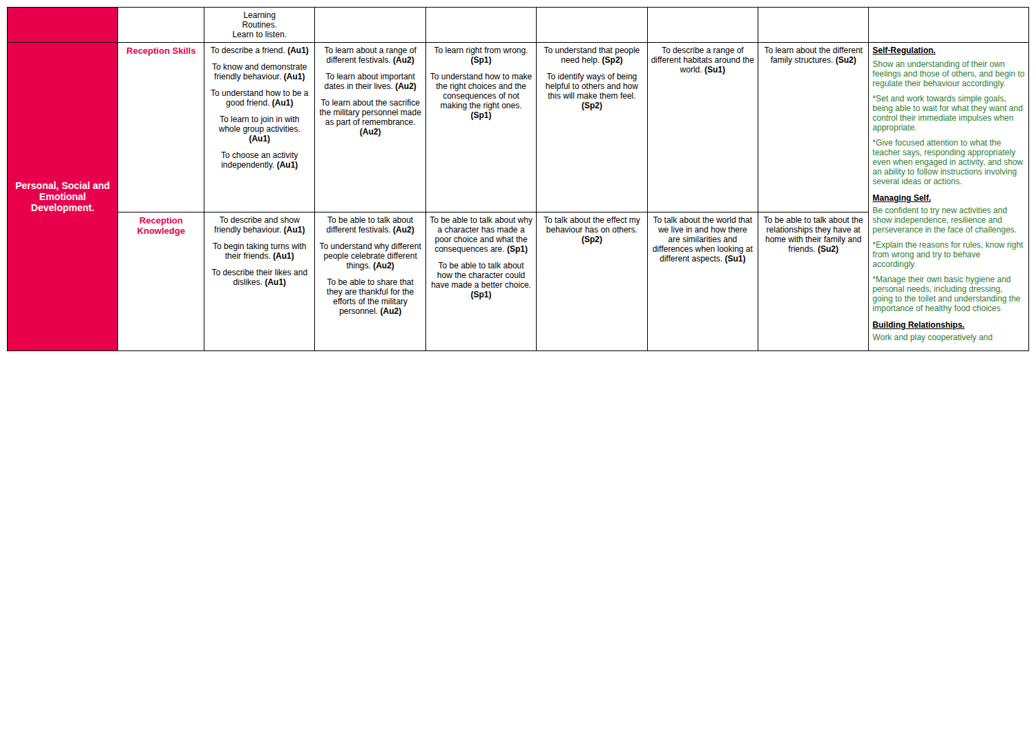| | | Learning Routines. Learn to listen. | | | | | | |
| Personal, Social and Emotional Development. | Reception Skills | To describe a friend. (Au1) To know and demonstrate friendly behaviour. (Au1) To understand how to be a good friend. (Au1) To learn to join in with whole group activities. (Au1) To choose an activity independently. (Au1) | To learn about a range of different festivals. (Au2) To learn about important dates in their lives. (Au2) To learn about the sacrifice the military personnel made as part of remembrance. (Au2) | To learn right from wrong. (Sp1) To understand how to make the right choices and the consequences of not making the right ones. (Sp1) | To understand that people need help. (Sp2) To identify ways of being helpful to others and how this will make them feel. (Sp2) | To describe a range of different habitats around the world. (Su1) | To learn about the different family structures. (Su2) | Self-Regulation. Show an understanding of their own feelings and those of others, and begin to regulate their behaviour accordingly. *Set and work towards simple goals, being able to wait for what they want and control their immediate impulses when appropriate. *Give focused attention to what the teacher says, responding appropriately even when engaged in activity, and show an ability to follow instructions involving several ideas or actions. Managing Self. Be confident to try new activities and show independence, resilience and perseverance in the face of challenges. *Explain the reasons for rules, know right from wrong and try to behave accordingly. *Manage their own basic hygiene and personal needs, including dressing, going to the toilet and understanding the importance of healthy food choices Building Relationships. Work and play cooperatively and |
| Reception Knowledge | To describe and show friendly behaviour. (Au1) To begin taking turns with their friends. (Au1) To describe their likes and dislikes. (Au1) | To be able to talk about different festivals. (Au2) To understand why different people celebrate different things. (Au2) To be able to share that they are thankful for the efforts of the military personnel. (Au2) | To be able to talk about why a character has made a poor choice and what the consequences are. (Sp1) To be able to talk about how the character could have made a better choice. (Sp1) | To talk about the effect my behaviour has on others. (Sp2) | To talk about the world that we live in and how there are similarities and differences when looking at different aspects. (Su1) | To be able to talk about the relationships they have at home with their family and friends. (Su2) |